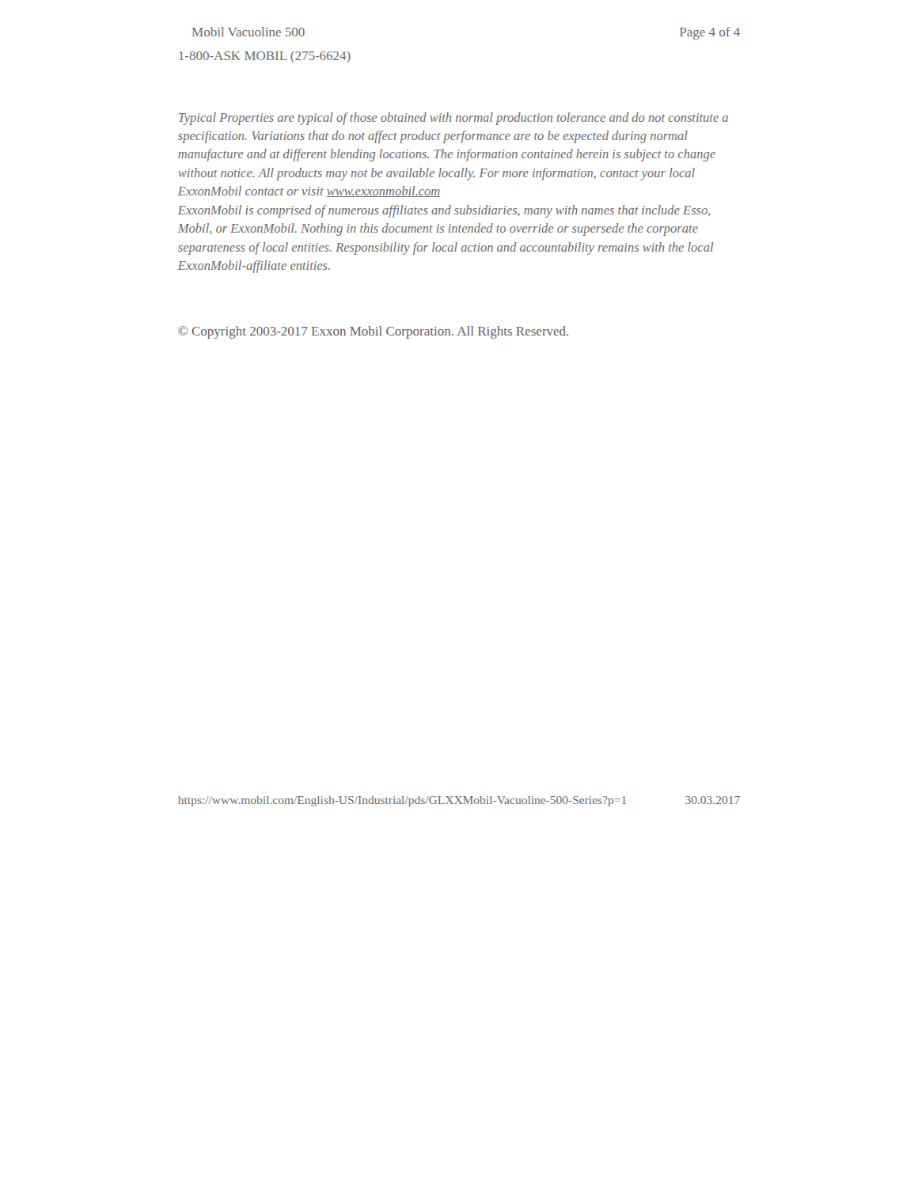Mobil Vacuoline 500
Page 4 of 4
1-800-ASK MOBIL (275-6624)
Typical Properties are typical of those obtained with normal production tolerance and do not constitute a specification. Variations that do not affect product performance are to be expected during normal manufacture and at different blending locations. The information contained herein is subject to change without notice. All products may not be available locally. For more information, contact your local ExxonMobil contact or visit www.exxonmobil.com
ExxonMobil is comprised of numerous affiliates and subsidiaries, many with names that include Esso, Mobil, or ExxonMobil. Nothing in this document is intended to override or supersede the corporate separateness of local entities. Responsibility for local action and accountability remains with the local ExxonMobil-affiliate entities.
© Copyright 2003-2017 Exxon Mobil Corporation. All Rights Reserved.
https://www.mobil.com/English-US/Industrial/pds/GLXXMobil-Vacuoline-500-Series?p=1
30.03.2017